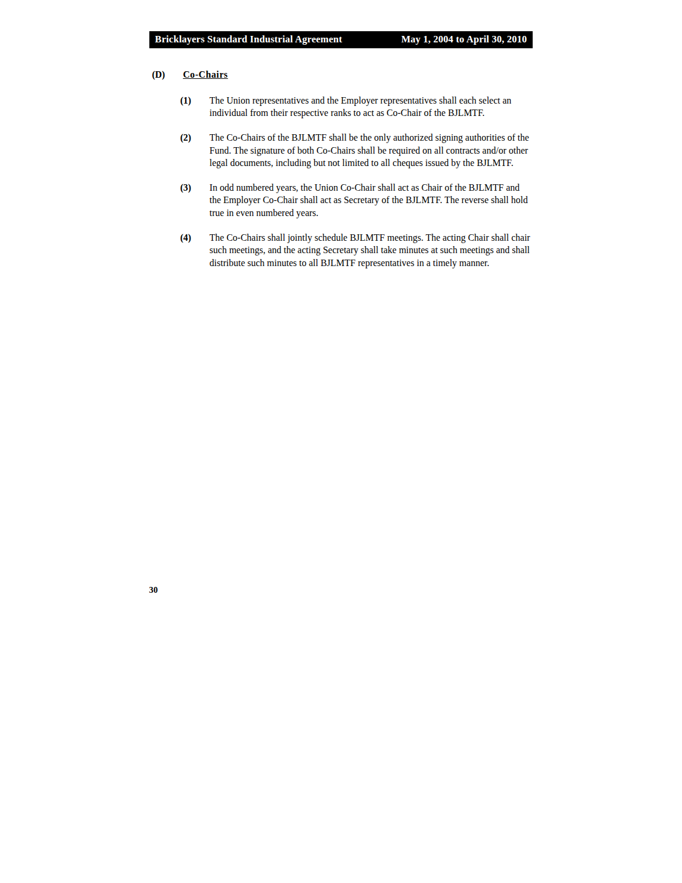Bricklayers Standard Industrial Agreement May 1, 2004 to April 30, 2010
(D) Co-Chairs
(1) The Union representatives and the Employer representatives shall each select an individual from their respective ranks to act as Co-Chair of the BJLMTF.
(2) The Co-Chairs of the BJLMTF shall be the only authorized signing authorities of the Fund. The signature of both Co-Chairs shall be required on all contracts and/or other legal documents, including but not limited to all cheques issued by the BJLMTF.
(3) In odd numbered years, the Union Co-Chair shall act as Chair of the BJLMTF and the Employer Co-Chair shall act as Secretary of the BJLMTF. The reverse shall hold true in even numbered years.
(4) The Co-Chairs shall jointly schedule BJLMTF meetings. The acting Chair shall chair such meetings, and the acting Secretary shall take minutes at such meetings and shall distribute such minutes to all BJLMTF representatives in a timely manner.
30